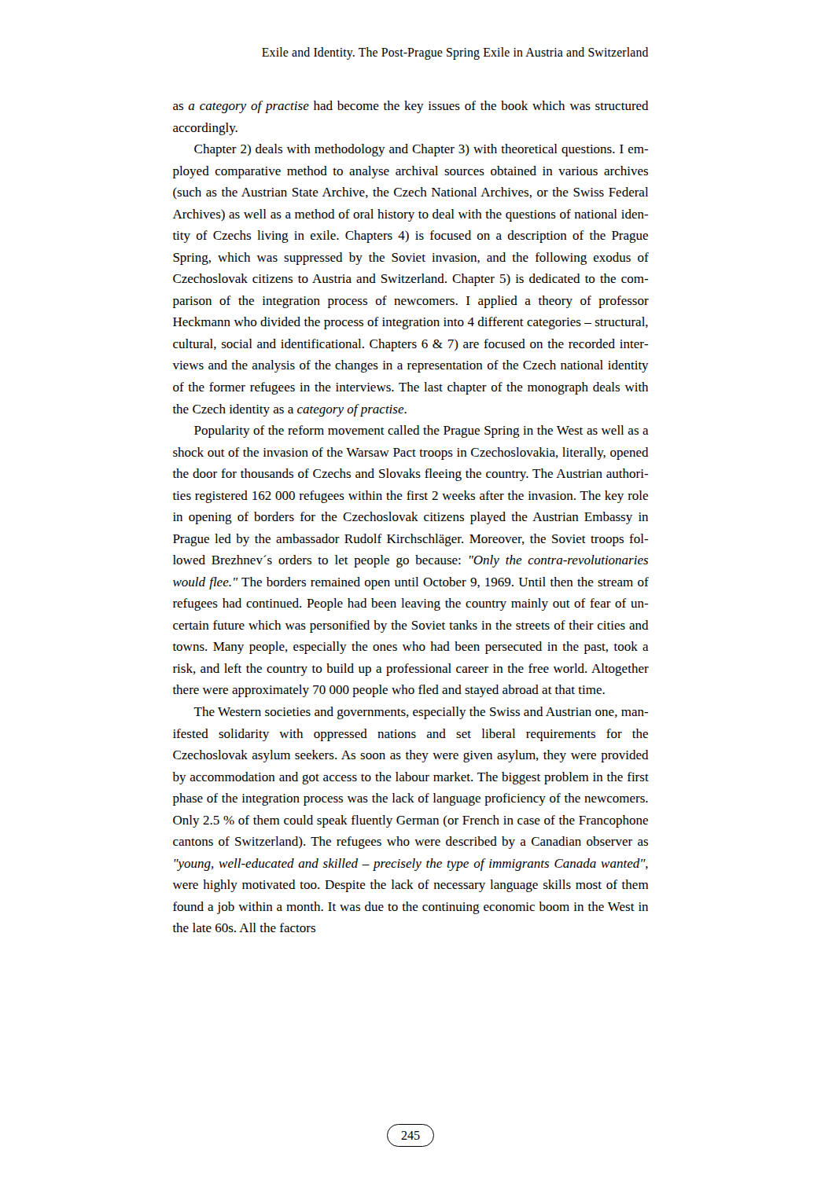Exile and Identity. The Post-Prague Spring Exile in Austria and Switzerland
as a category of practise had become the key issues of the book which was structured accordingly.
Chapter 2) deals with methodology and Chapter 3) with theoretical questions. I employed comparative method to analyse archival sources obtained in various archives (such as the Austrian State Archive, the Czech National Archives, or the Swiss Federal Archives) as well as a method of oral history to deal with the questions of national identity of Czechs living in exile. Chapters 4) is focused on a description of the Prague Spring, which was suppressed by the Soviet invasion, and the following exodus of Czechoslovak citizens to Austria and Switzerland. Chapter 5) is dedicated to the comparison of the integration process of newcomers. I applied a theory of professor Heckmann who divided the process of integration into 4 different categories – structural, cultural, social and identificational. Chapters 6 & 7) are focused on the recorded interviews and the analysis of the changes in a representation of the Czech national identity of the former refugees in the interviews. The last chapter of the monograph deals with the Czech identity as a category of practise.
Popularity of the reform movement called the Prague Spring in the West as well as a shock out of the invasion of the Warsaw Pact troops in Czechoslovakia, literally, opened the door for thousands of Czechs and Slovaks fleeing the country. The Austrian authorities registered 162 000 refugees within the first 2 weeks after the invasion. The key role in opening of borders for the Czechoslovak citizens played the Austrian Embassy in Prague led by the ambassador Rudolf Kirchschläger. Moreover, the Soviet troops followed Brezhnev´s orders to let people go because: "Only the contra-revolutionaries would flee." The borders remained open until October 9, 1969. Until then the stream of refugees had continued. People had been leaving the country mainly out of fear of uncertain future which was personified by the Soviet tanks in the streets of their cities and towns. Many people, especially the ones who had been persecuted in the past, took a risk, and left the country to build up a professional career in the free world. Altogether there were approximately 70 000 people who fled and stayed abroad at that time.
The Western societies and governments, especially the Swiss and Austrian one, manifested solidarity with oppressed nations and set liberal requirements for the Czechoslovak asylum seekers. As soon as they were given asylum, they were provided by accommodation and got access to the labour market. The biggest problem in the first phase of the integration process was the lack of language proficiency of the newcomers. Only 2.5 % of them could speak fluently German (or French in case of the Francophone cantons of Switzerland). The refugees who were described by a Canadian observer as "young, well-educated and skilled – precisely the type of immigrants Canada wanted", were highly motivated too. Despite the lack of necessary language skills most of them found a job within a month. It was due to the continuing economic boom in the West in the late 60s. All the factors
245